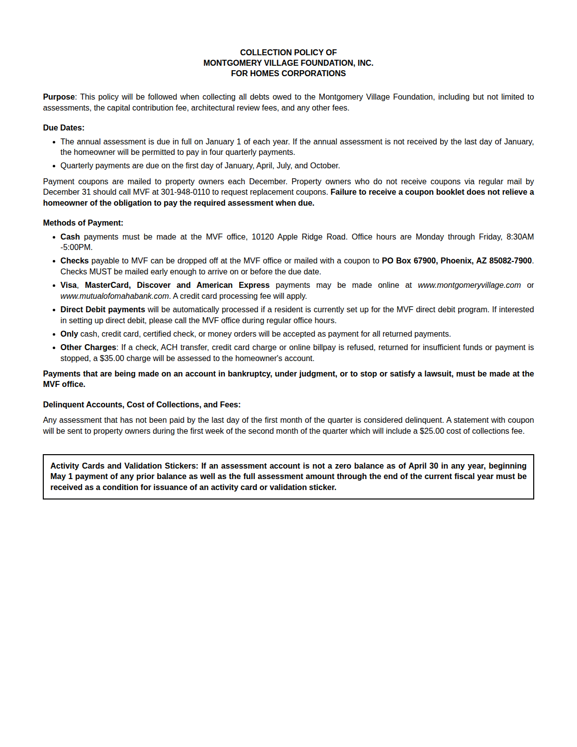COLLECTION POLICY OF
MONTGOMERY VILLAGE FOUNDATION, INC.
FOR HOMES CORPORATIONS
Purpose: This policy will be followed when collecting all debts owed to the Montgomery Village Foundation, including but not limited to assessments, the capital contribution fee, architectural review fees, and any other fees.
Due Dates:
The annual assessment is due in full on January 1 of each year. If the annual assessment is not received by the last day of January, the homeowner will be permitted to pay in four quarterly payments.
Quarterly payments are due on the first day of January, April, July, and October.
Payment coupons are mailed to property owners each December. Property owners who do not receive coupons via regular mail by December 31 should call MVF at 301-948-0110 to request replacement coupons. Failure to receive a coupon booklet does not relieve a homeowner of the obligation to pay the required assessment when due.
Methods of Payment:
Cash payments must be made at the MVF office, 10120 Apple Ridge Road. Office hours are Monday through Friday, 8:30AM -5:00PM.
Checks payable to MVF can be dropped off at the MVF office or mailed with a coupon to PO Box 67900, Phoenix, AZ 85082-7900. Checks MUST be mailed early enough to arrive on or before the due date.
Visa, MasterCard, Discover and American Express payments may be made online at www.montgomeryvillage.com or www.mutualofomahabank.com. A credit card processing fee will apply.
Direct Debit payments will be automatically processed if a resident is currently set up for the MVF direct debit program. If interested in setting up direct debit, please call the MVF office during regular office hours.
Only cash, credit card, certified check, or money orders will be accepted as payment for all returned payments.
Other Charges: If a check, ACH transfer, credit card charge or online billpay is refused, returned for insufficient funds or payment is stopped, a $35.00 charge will be assessed to the homeowner's account.
Payments that are being made on an account in bankruptcy, under judgment, or to stop or satisfy a lawsuit, must be made at the MVF office.
Delinquent Accounts, Cost of Collections, and Fees:
Any assessment that has not been paid by the last day of the first month of the quarter is considered delinquent. A statement with coupon will be sent to property owners during the first week of the second month of the quarter which will include a $25.00 cost of collections fee.
Activity Cards and Validation Stickers: If an assessment account is not a zero balance as of April 30 in any year, beginning May 1 payment of any prior balance as well as the full assessment amount through the end of the current fiscal year must be received as a condition for issuance of an activity card or validation sticker.